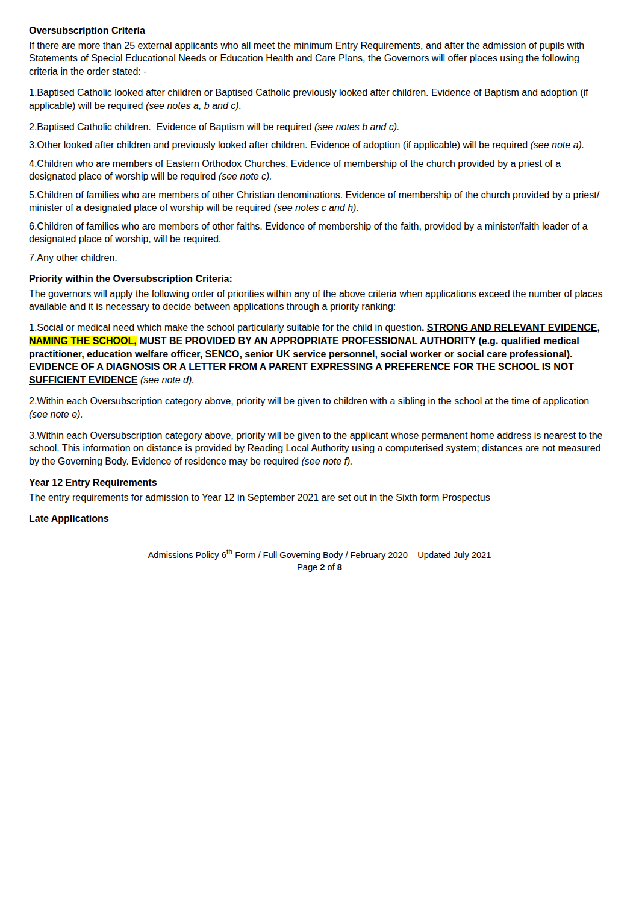Oversubscription Criteria
If there are more than 25 external applicants who all meet the minimum Entry Requirements, and after the admission of pupils with Statements of Special Educational Needs or Education Health and Care Plans, the Governors will offer places using the following criteria in the order stated: -
1.Baptised Catholic looked after children or Baptised Catholic previously looked after children. Evidence of Baptism and adoption (if applicable) will be required (see notes a, b and c).
2.Baptised Catholic children. Evidence of Baptism will be required (see notes b and c).
3.Other looked after children and previously looked after children. Evidence of adoption (if applicable) will be required (see note a).
4.Children who are members of Eastern Orthodox Churches. Evidence of membership of the church provided by a priest of a designated place of worship will be required (see note c).
5.Children of families who are members of other Christian denominations. Evidence of membership of the church provided by a priest/ minister of a designated place of worship will be required (see notes c and h).
6.Children of families who are members of other faiths. Evidence of membership of the faith, provided by a minister/faith leader of a designated place of worship, will be required.
7.Any other children.
Priority within the Oversubscription Criteria:
The governors will apply the following order of priorities within any of the above criteria when applications exceed the number of places available and it is necessary to decide between applications through a priority ranking:
1.Social or medical need which make the school particularly suitable for the child in question. STRONG AND RELEVANT EVIDENCE, NAMING THE SCHOOL, MUST BE PROVIDED BY AN APPROPRIATE PROFESSIONAL AUTHORITY (e.g. qualified medical practitioner, education welfare officer, SENCO, senior UK service personnel, social worker or social care professional). EVIDENCE OF A DIAGNOSIS OR A LETTER FROM A PARENT EXPRESSING A PREFERENCE FOR THE SCHOOL IS NOT SUFFICIENT EVIDENCE (see note d).
2.Within each Oversubscription category above, priority will be given to children with a sibling in the school at the time of application (see note e).
3.Within each Oversubscription category above, priority will be given to the applicant whose permanent home address is nearest to the school. This information on distance is provided by Reading Local Authority using a computerised system; distances are not measured by the Governing Body. Evidence of residence may be required (see note f).
Year 12 Entry Requirements
The entry requirements for admission to Year 12 in September 2021 are set out in the Sixth form Prospectus
Late Applications
Admissions Policy 6th Form / Full Governing Body / February 2020 – Updated July 2021
Page 2 of 8